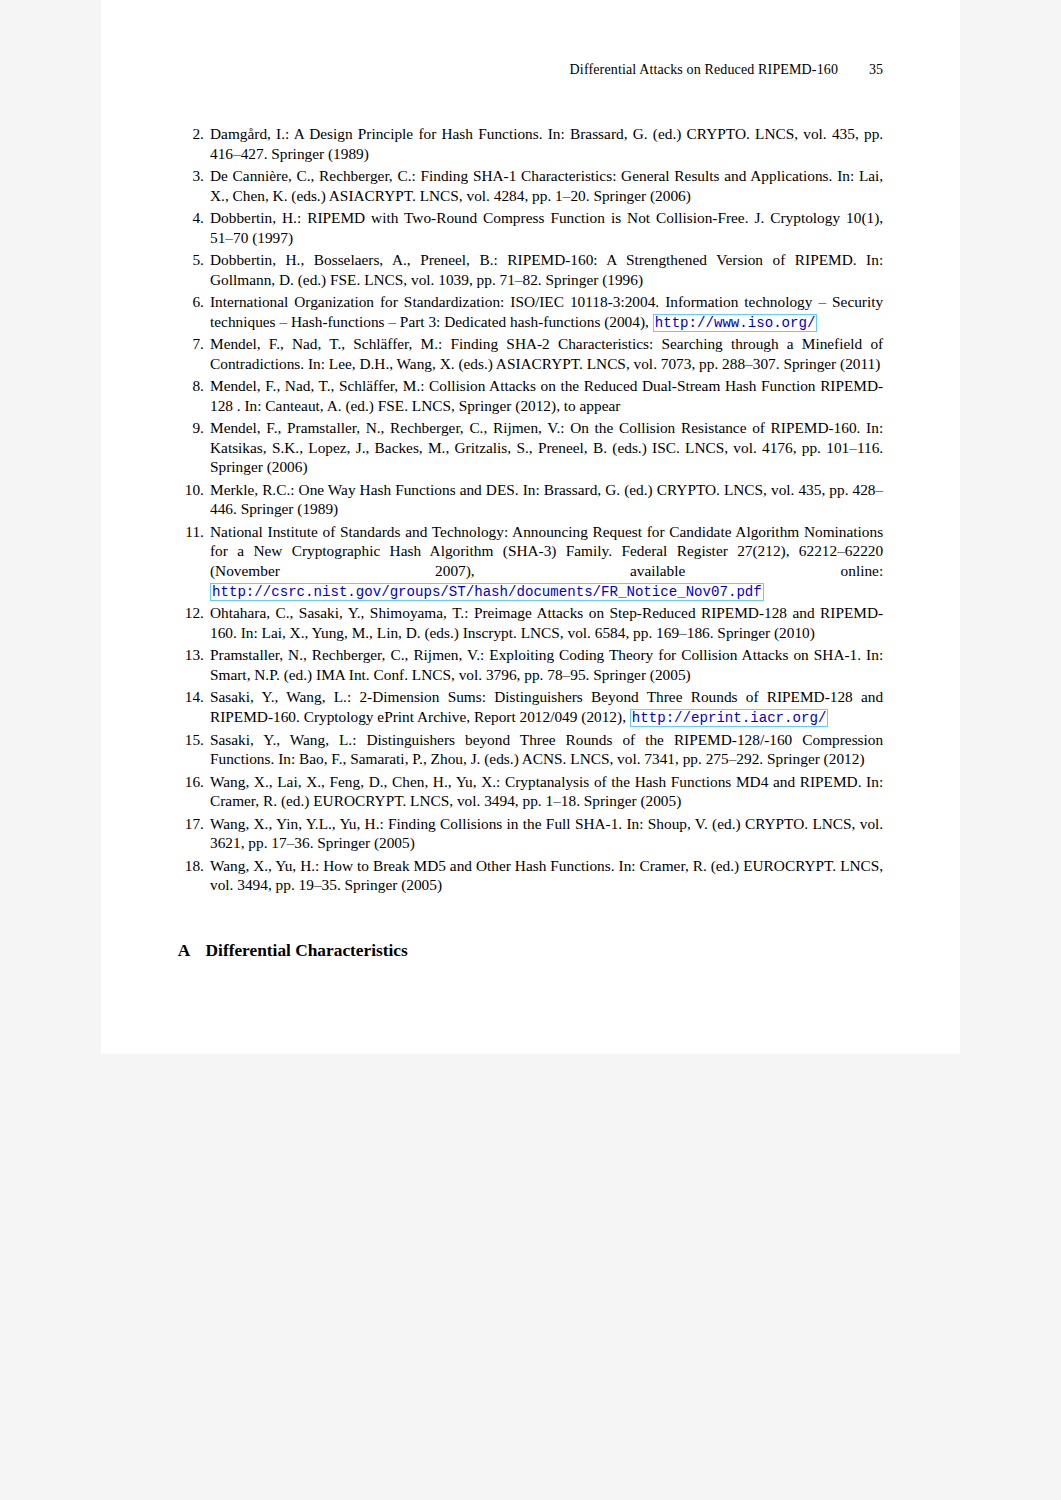Differential Attacks on Reduced RIPEMD-16035
Damgård, I.: A Design Principle for Hash Functions. In: Brassard, G. (ed.) CRYPTO. LNCS, vol. 435, pp. 416–427. Springer (1989)
De Cannière, C., Rechberger, C.: Finding SHA-1 Characteristics: General Results and Applications. In: Lai, X., Chen, K. (eds.) ASIACRYPT. LNCS, vol. 4284, pp. 1–20. Springer (2006)
Dobbertin, H.: RIPEMD with Two-Round Compress Function is Not Collision-Free. J. Cryptology 10(1), 51–70 (1997)
Dobbertin, H., Bosselaers, A., Preneel, B.: RIPEMD-160: A Strengthened Version of RIPEMD. In: Gollmann, D. (ed.) FSE. LNCS, vol. 1039, pp. 71–82. Springer (1996)
International Organization for Standardization: ISO/IEC 10118-3:2004. Information technology – Security techniques – Hash-functions – Part 3: Dedicated hash-functions (2004), http://www.iso.org/
Mendel, F., Nad, T., Schläffer, M.: Finding SHA-2 Characteristics: Searching through a Minefield of Contradictions. In: Lee, D.H., Wang, X. (eds.) ASIACRYPT. LNCS, vol. 7073, pp. 288–307. Springer (2011)
Mendel, F., Nad, T., Schläffer, M.: Collision Attacks on the Reduced Dual-Stream Hash Function RIPEMD-128 . In: Canteaut, A. (ed.) FSE. LNCS, Springer (2012), to appear
Mendel, F., Pramstaller, N., Rechberger, C., Rijmen, V.: On the Collision Resistance of RIPEMD-160. In: Katsikas, S.K., Lopez, J., Backes, M., Gritzalis, S., Preneel, B. (eds.) ISC. LNCS, vol. 4176, pp. 101–116. Springer (2006)
Merkle, R.C.: One Way Hash Functions and DES. In: Brassard, G. (ed.) CRYPTO. LNCS, vol. 435, pp. 428–446. Springer (1989)
National Institute of Standards and Technology: Announcing Request for Candidate Algorithm Nominations for a New Cryptographic Hash Algorithm (SHA-3) Family. Federal Register 27(212), 62212–62220 (November 2007), available online: http://csrc.nist.gov/groups/ST/hash/documents/FR_Notice_Nov07.pdf
Ohtahara, C., Sasaki, Y., Shimoyama, T.: Preimage Attacks on Step-Reduced RIPEMD-128 and RIPEMD-160. In: Lai, X., Yung, M., Lin, D. (eds.) Inscrypt. LNCS, vol. 6584, pp. 169–186. Springer (2010)
Pramstaller, N., Rechberger, C., Rijmen, V.: Exploiting Coding Theory for Collision Attacks on SHA-1. In: Smart, N.P. (ed.) IMA Int. Conf. LNCS, vol. 3796, pp. 78–95. Springer (2005)
Sasaki, Y., Wang, L.: 2-Dimension Sums: Distinguishers Beyond Three Rounds of RIPEMD-128 and RIPEMD-160. Cryptology ePrint Archive, Report 2012/049 (2012), http://eprint.iacr.org/
Sasaki, Y., Wang, L.: Distinguishers beyond Three Rounds of the RIPEMD-128/-160 Compression Functions. In: Bao, F., Samarati, P., Zhou, J. (eds.) ACNS. LNCS, vol. 7341, pp. 275–292. Springer (2012)
Wang, X., Lai, X., Feng, D., Chen, H., Yu, X.: Cryptanalysis of the Hash Functions MD4 and RIPEMD. In: Cramer, R. (ed.) EUROCRYPT. LNCS, vol. 3494, pp. 1–18. Springer (2005)
Wang, X., Yin, Y.L., Yu, H.: Finding Collisions in the Full SHA-1. In: Shoup, V. (ed.) CRYPTO. LNCS, vol. 3621, pp. 17–36. Springer (2005)
Wang, X., Yu, H.: How to Break MD5 and Other Hash Functions. In: Cramer, R. (ed.) EUROCRYPT. LNCS, vol. 3494, pp. 19–35. Springer (2005)
ADifferential Characteristics